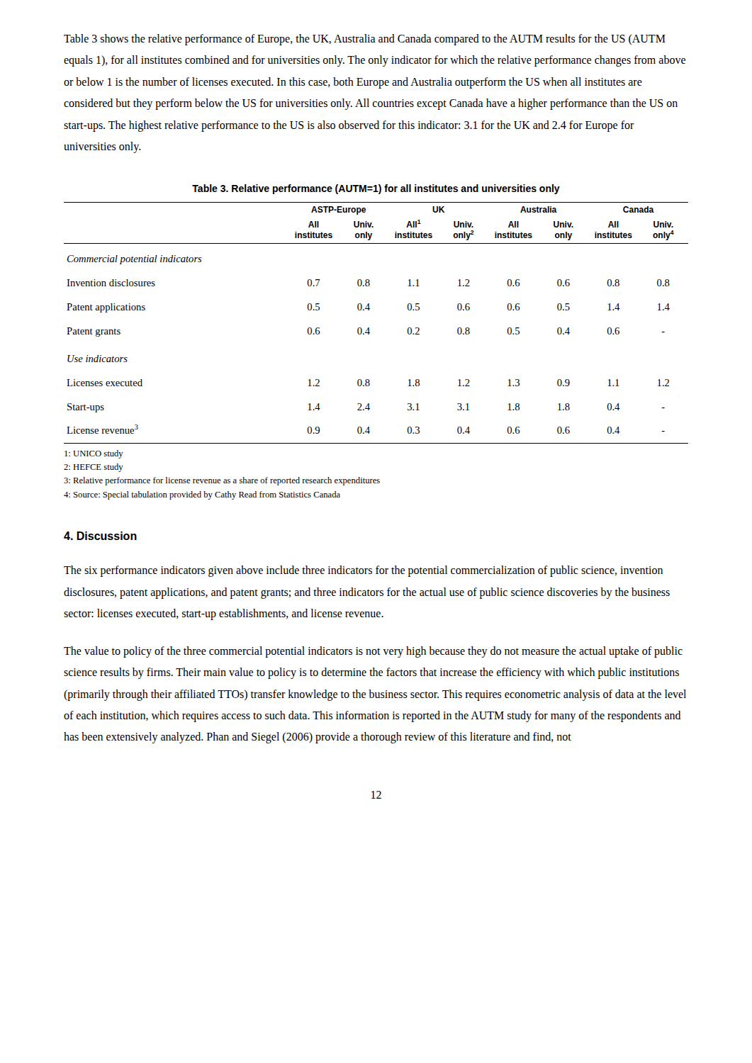Table 3 shows the relative performance of Europe, the UK, Australia and Canada compared to the AUTM results for the US (AUTM equals 1), for all institutes combined and for universities only. The only indicator for which the relative performance changes from above or below 1 is the number of licenses executed. In this case, both Europe and Australia outperform the US when all institutes are considered but they perform below the US for universities only. All countries except Canada have a higher performance than the US on start-ups. The highest relative performance to the US is also observed for this indicator: 3.1 for the UK and 2.4 for Europe for universities only.
Table 3. Relative performance (AUTM=1) for all institutes and universities only
| | ASTP-Europe | UK | Australia | Canada |
| --- | --- | --- | --- | --- |
| | All institutes | Univ. only | All 1 institutes | Univ. only 2 | All institutes | Univ. only | All institutes | Univ. only 4 |
| Commercial potential indicators |
| Invention disclosures | 0.7 | 0.8 | 1.1 | 1.2 | 0.6 | 0.6 | 0.8 | 0.8 |
| Patent applications | 0.5 | 0.4 | 0.5 | 0.6 | 0.6 | 0.5 | 1.4 | 1.4 |
| Patent grants | 0.6 | 0.4 | 0.2 | 0.8 | 0.5 | 0.4 | 0.6 | - |
| Use indicators |
| Licenses executed | 1.2 | 0.8 | 1.8 | 1.2 | 1.3 | 0.9 | 1.1 | 1.2 |
| Start-ups | 1.4 | 2.4 | 3.1 | 3.1 | 1.8 | 1.8 | 0.4 | - |
| License revenue 3 | 0.9 | 0.4 | 0.3 | 0.4 | 0.6 | 0.6 | 0.4 | - |
1: UNICO study
2: HEFCE study
3: Relative performance for license revenue as a share of reported research expenditures
4: Source: Special tabulation provided by Cathy Read from Statistics Canada
4. Discussion
The six performance indicators given above include three indicators for the potential commercialization of public science, invention disclosures, patent applications, and patent grants; and three indicators for the actual use of public science discoveries by the business sector: licenses executed, start-up establishments, and license revenue.
The value to policy of the three commercial potential indicators is not very high because they do not measure the actual uptake of public science results by firms. Their main value to policy is to determine the factors that increase the efficiency with which public institutions (primarily through their affiliated TTOs) transfer knowledge to the business sector. This requires econometric analysis of data at the level of each institution, which requires access to such data. This information is reported in the AUTM study for many of the respondents and has been extensively analyzed. Phan and Siegel (2006) provide a thorough review of this literature and find, not
12